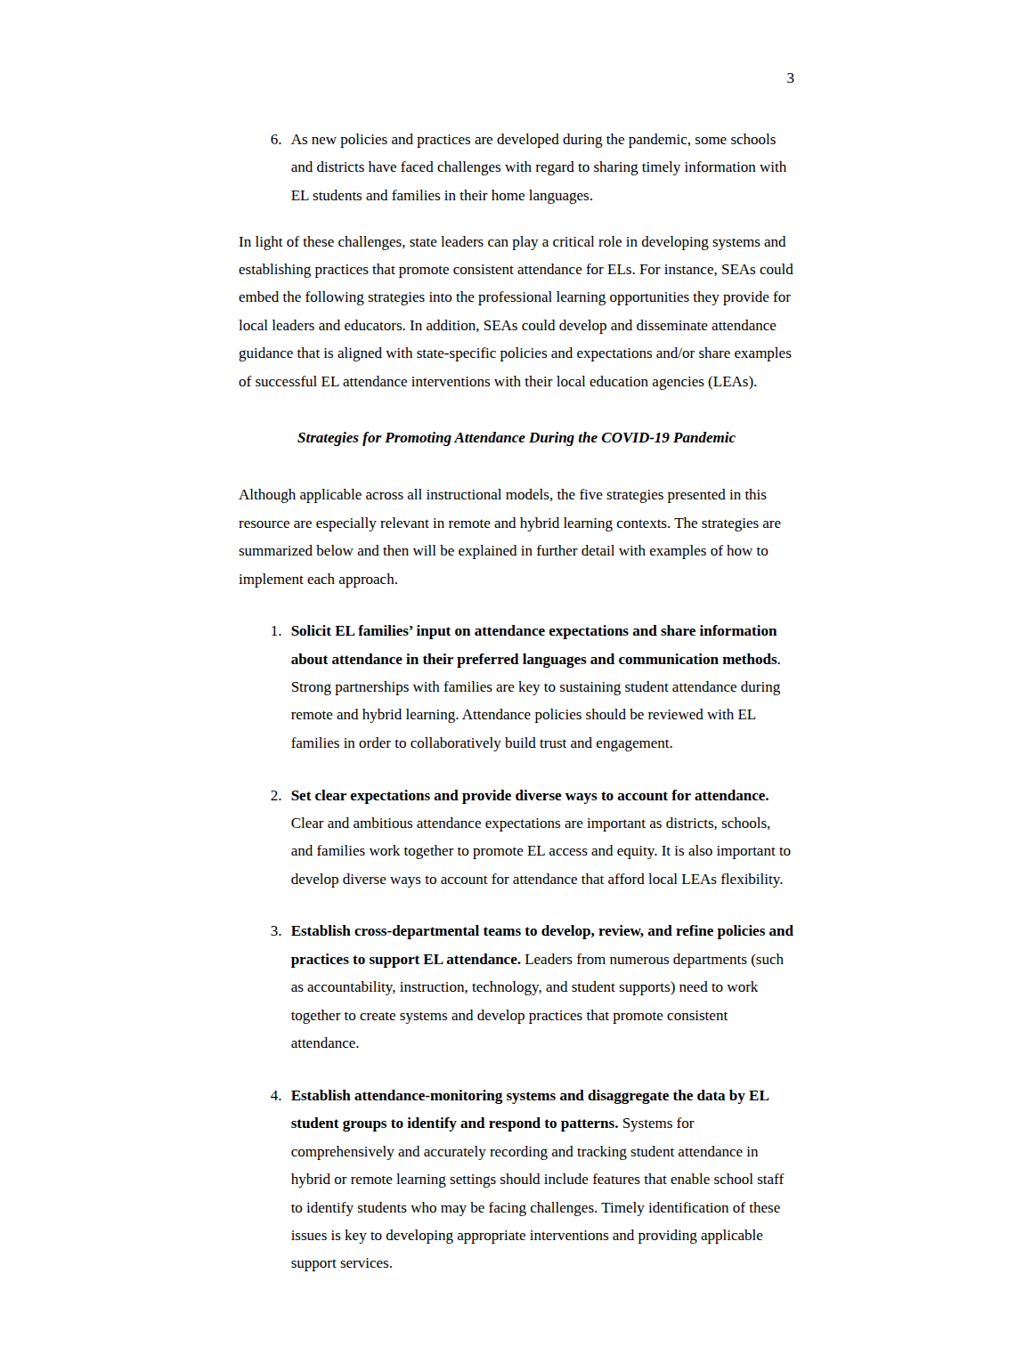3
As new policies and practices are developed during the pandemic, some schools and districts have faced challenges with regard to sharing timely information with EL students and families in their home languages.
In light of these challenges, state leaders can play a critical role in developing systems and establishing practices that promote consistent attendance for ELs. For instance, SEAs could embed the following strategies into the professional learning opportunities they provide for local leaders and educators. In addition, SEAs could develop and disseminate attendance guidance that is aligned with state-specific policies and expectations and/or share examples of successful EL attendance interventions with their local education agencies (LEAs).
Strategies for Promoting Attendance During the COVID-19 Pandemic
Although applicable across all instructional models, the five strategies presented in this resource are especially relevant in remote and hybrid learning contexts. The strategies are summarized below and then will be explained in further detail with examples of how to implement each approach.
Solicit EL families’ input on attendance expectations and share information about attendance in their preferred languages and communication methods. Strong partnerships with families are key to sustaining student attendance during remote and hybrid learning. Attendance policies should be reviewed with EL families in order to collaboratively build trust and engagement.
Set clear expectations and provide diverse ways to account for attendance. Clear and ambitious attendance expectations are important as districts, schools, and families work together to promote EL access and equity. It is also important to develop diverse ways to account for attendance that afford local LEAs flexibility.
Establish cross-departmental teams to develop, review, and refine policies and practices to support EL attendance. Leaders from numerous departments (such as accountability, instruction, technology, and student supports) need to work together to create systems and develop practices that promote consistent attendance.
Establish attendance-monitoring systems and disaggregate the data by EL student groups to identify and respond to patterns. Systems for comprehensively and accurately recording and tracking student attendance in hybrid or remote learning settings should include features that enable school staff to identify students who may be facing challenges. Timely identification of these issues is key to developing appropriate interventions and providing applicable support services.